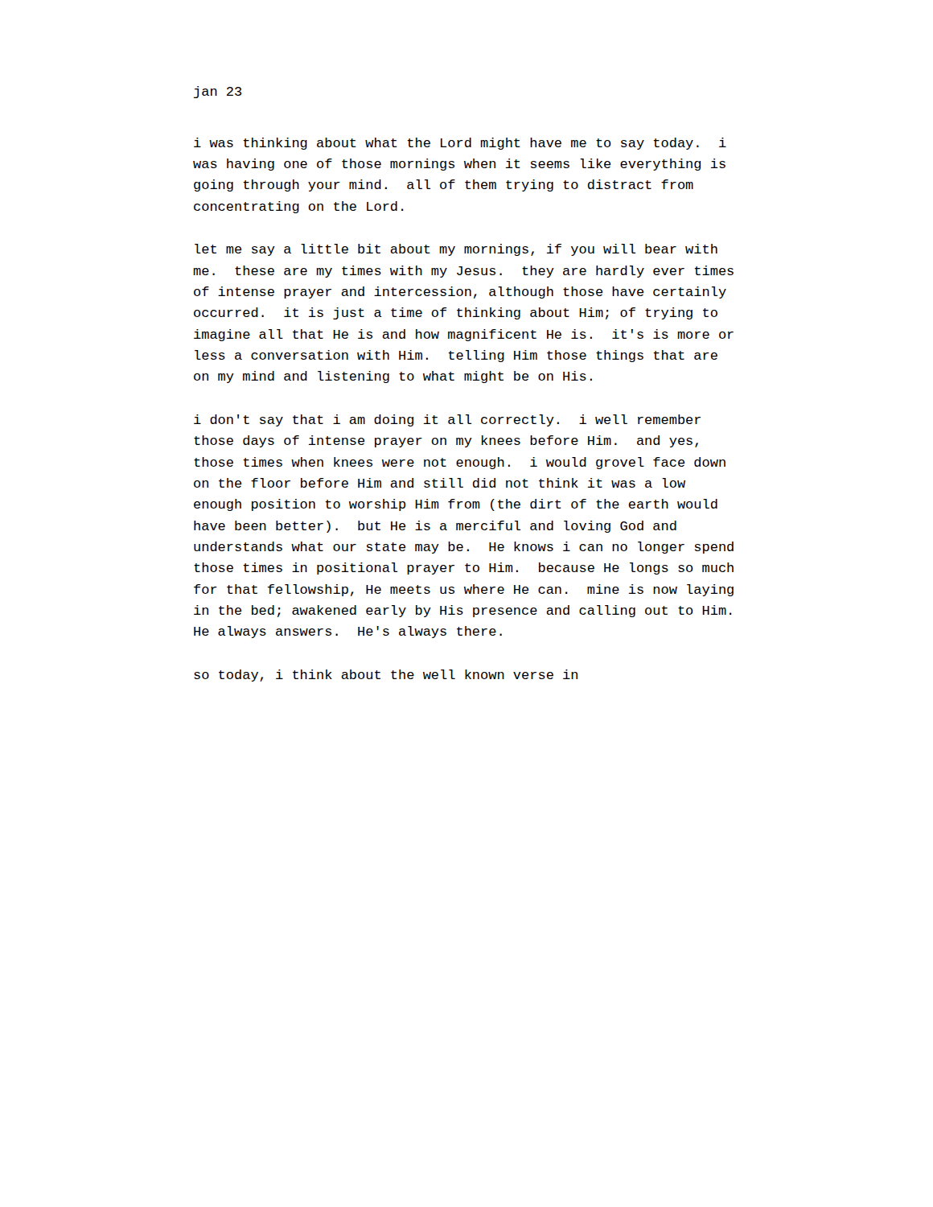jan 23
i was thinking about what the Lord might have me to say today. i was having one of those mornings when it seems like everything is going through your mind. all of them trying to distract from concentrating on the Lord.
let me say a little bit about my mornings, if you will bear with me. these are my times with my Jesus. they are hardly ever times of intense prayer and intercession, although those have certainly occurred. it is just a time of thinking about Him; of trying to imagine all that He is and how magnificent He is. it's is more or less a conversation with Him. telling Him those things that are on my mind and listening to what might be on His.
i don't say that i am doing it all correctly. i well remember those days of intense prayer on my knees before Him. and yes, those times when knees were not enough. i would grovel face down on the floor before Him and still did not think it was a low enough position to worship Him from (the dirt of the earth would have been better). but He is a merciful and loving God and understands what our state may be. He knows i can no longer spend those times in positional prayer to Him. because He longs so much for that fellowship, He meets us where He can. mine is now laying in the bed; awakened early by His presence and calling out to Him. He always answers. He's always there.
so today, i think about the well known verse in